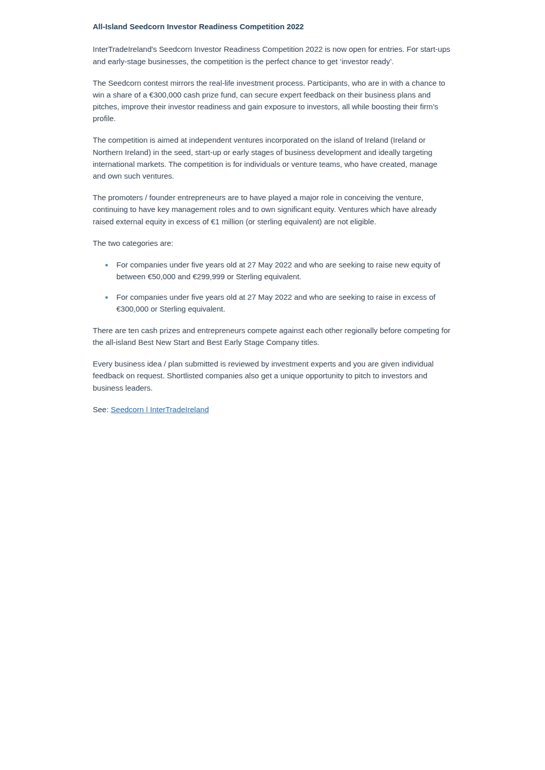All-Island Seedcorn Investor Readiness Competition 2022
InterTradeIreland's Seedcorn Investor Readiness Competition 2022 is now open for entries. For start-ups and early-stage businesses, the competition is the perfect chance to get ‘investor ready’.
The Seedcorn contest mirrors the real-life investment process. Participants, who are in with a chance to win a share of a €300,000 cash prize fund, can secure expert feedback on their business plans and pitches, improve their investor readiness and gain exposure to investors, all while boosting their firm’s profile.
The competition is aimed at independent ventures incorporated on the island of Ireland (Ireland or Northern Ireland) in the seed, start-up or early stages of business development and ideally targeting international markets. The competition is for individuals or venture teams, who have created, manage and own such ventures.
The promoters / founder entrepreneurs are to have played a major role in conceiving the venture, continuing to have key management roles and to own significant equity. Ventures which have already raised external equity in excess of €1 million (or sterling equivalent) are not eligible.
The two categories are:
For companies under five years old at 27 May 2022 and who are seeking to raise new equity of between €50,000 and €299,999 or Sterling equivalent.
For companies under five years old at 27 May 2022 and who are seeking to raise in excess of €300,000 or Sterling equivalent.
There are ten cash prizes and entrepreneurs compete against each other regionally before competing for the all-island Best New Start and Best Early Stage Company titles.
Every business idea / plan submitted is reviewed by investment experts and you are given individual feedback on request. Shortlisted companies also get a unique opportunity to pitch to investors and business leaders.
See: Seedcorn | InterTradeIreland